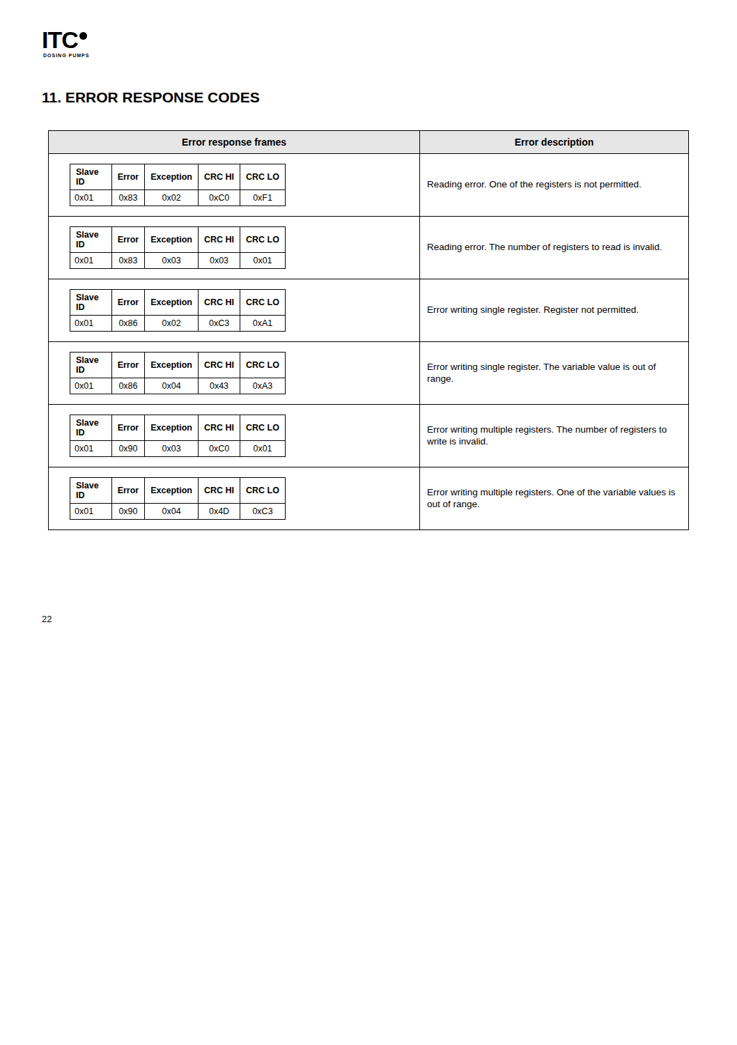ITC
DOSING PUMPS
11. ERROR RESPONSE CODES
| Error response frames | Error description |
| --- | --- |
| / Slave ID / Error / Exception / CRC HI / CRC LO / / / 0x01 / 0x83 / 0x02 / 0xC0 / 0xF1 / / | Reading error. One of the registers is not permitted. |
| / Slave ID / Error / Exception / CRC HI / CRC LO / / / 0x01 / 0x83 / 0x03 / 0x03 / 0x01 / / | Reading error. The number of registers to read is invalid. |
| / Slave ID / Error / Exception / CRC HI / CRC LO / / / 0x01 / 0x86 / 0x02 / 0xC3 / 0xA1 / / | Error writing single register. Register not permitted. |
| / Slave ID / Error / Exception / CRC HI / CRC LO / / / 0x01 / 0x86 / 0x04 / 0x43 / 0xA3 / / | Error writing single register. The variable value is out of range. |
| / Slave ID / Error / Exception / CRC HI / CRC LO / / / 0x01 / 0x90 / 0x03 / 0xC0 / 0x01 / / | Error writing multiple registers. The number of registers to write is invalid. |
| / Slave ID / Error / Exception / CRC HI / CRC LO / / / 0x01 / 0x90 / 0x04 / 0x4D / 0xC3 / / | Error writing multiple registers. One of the variable values is out of range. |
22